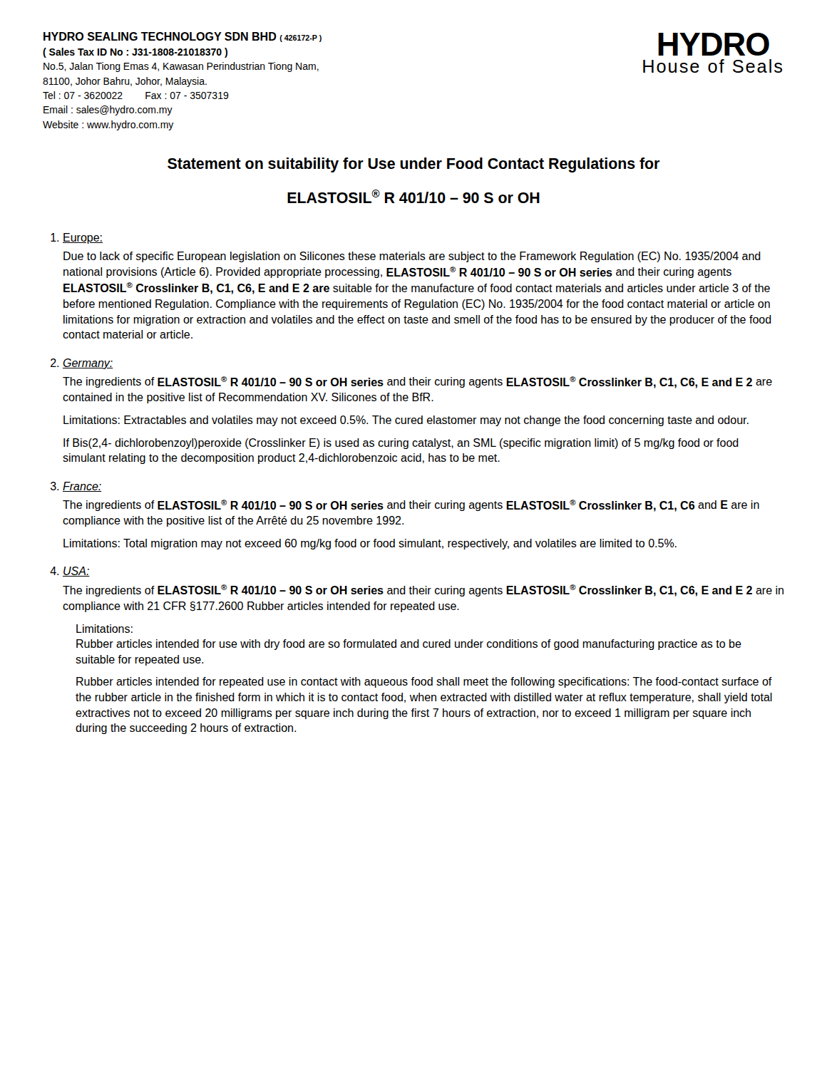HYDRO SEALING TECHNOLOGY SDN BHD ( 426172-P )
( Sales Tax ID No : J31-1808-21018370 )
No.5, Jalan Tiong Emas 4, Kawasan Perindustrian Tiong Nam,
81100, Johor Bahru, Johor, Malaysia.
Tel : 07 - 3620022 Fax : 07 - 3507319
Email : sales@hydro.com.my
Website : www.hydro.com.my
HYDRO
House of Seals
Statement on suitability for Use under Food Contact Regulations for ELASTOSIL® R 401/10 – 90 S or OH
Europe:
Due to lack of specific European legislation on Silicones these materials are subject to the Framework Regulation (EC) No. 1935/2004 and national provisions (Article 6). Provided appropriate processing, ELASTOSIL® R 401/10 – 90 S or OH series and their curing agents ELASTOSIL® Crosslinker B, C1, C6, E and E 2 are suitable for the manufacture of food contact materials and articles under article 3 of the before mentioned Regulation. Compliance with the requirements of Regulation (EC) No. 1935/2004 for the food contact material or article on limitations for migration or extraction and volatiles and the effect on taste and smell of the food has to be ensured by the producer of the food contact material or article.
Germany:
The ingredients of ELASTOSIL® R 401/10 – 90 S or OH series and their curing agents ELASTOSIL® Crosslinker B, C1, C6, E and E 2 are contained in the positive list of Recommendation XV. Silicones of the BfR.
Limitations: Extractables and volatiles may not exceed 0.5%. The cured elastomer may not change the food concerning taste and odour.
If Bis(2,4- dichlorobenzoyl)peroxide (Crosslinker E) is used as curing catalyst, an SML (specific migration limit) of 5 mg/kg food or food simulant relating to the decomposition product 2,4-dichlorobenzoic acid, has to be met.
France:
The ingredients of ELASTOSIL® R 401/10 – 90 S or OH series and their curing agents ELASTOSIL® Crosslinker B, C1, C6 and E are in compliance with the positive list of the Arrêté du 25 novembre 1992.
Limitations: Total migration may not exceed 60 mg/kg food or food simulant, respectively, and volatiles are limited to 0.5%.
USA:
The ingredients of ELASTOSIL® R 401/10 – 90 S or OH series and their curing agents ELASTOSIL® Crosslinker B, C1, C6, E and E 2 are in compliance with 21 CFR §177.2600 Rubber articles intended for repeated use.
Limitations:
Rubber articles intended for use with dry food are so formulated and cured under conditions of good manufacturing practice as to be suitable for repeated use.
Rubber articles intended for repeated use in contact with aqueous food shall meet the following specifications: The food-contact surface of the rubber article in the finished form in which it is to contact food, when extracted with distilled water at reflux temperature, shall yield total extractives not to exceed 20 milligrams per square inch during the first 7 hours of extraction, nor to exceed 1 milligram per square inch during the succeeding 2 hours of extraction.